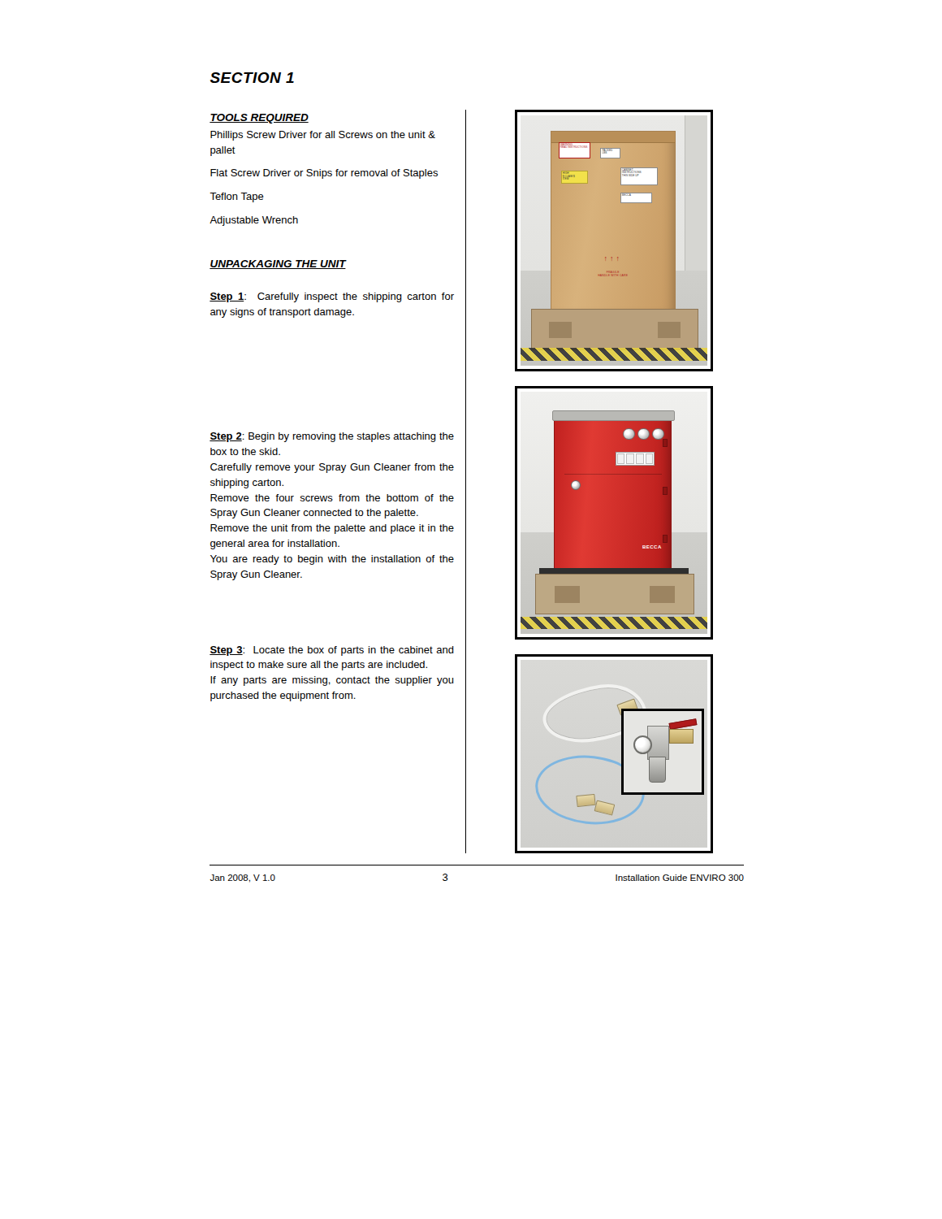SECTION 1
TOOLS REQUIRED
Phillips Screw Driver for all Screws on the unit & pallet
Flat Screw Driver or Snips for removal of Staples
Teflon Tape
Adjustable Wrench
UNPACKAGING THE UNIT
Step 1: Carefully inspect the shipping carton for any signs of transport damage.
Step 2: Begin by removing the staples attaching the box to the skid.
Carefully remove your Spray Gun Cleaner from the shipping carton.
Remove the four screws from the bottom of the Spray Gun Cleaner connected to the palette.
Remove the unit from the palette and place it in the general area for installation.
You are ready to begin with the installation of the Spray Gun Cleaner.
Step 3: Locate the box of parts in the cabinet and inspect to make sure all the parts are included.
If any parts are missing, contact the supplier you purchased the equipment from.
WARNING
READ INSTRUCTIONS
PACKED
LBS
HIGH
$ CLAIM $
ITEM
CABINET
INSTRUCTIONS
THIS SIDE UP
BECCA
↑↑↑
FRAGILE
HANDLE WITH CARE
BECCA
Jan 2008, V 1.0
3
Installation Guide ENVIRO 300